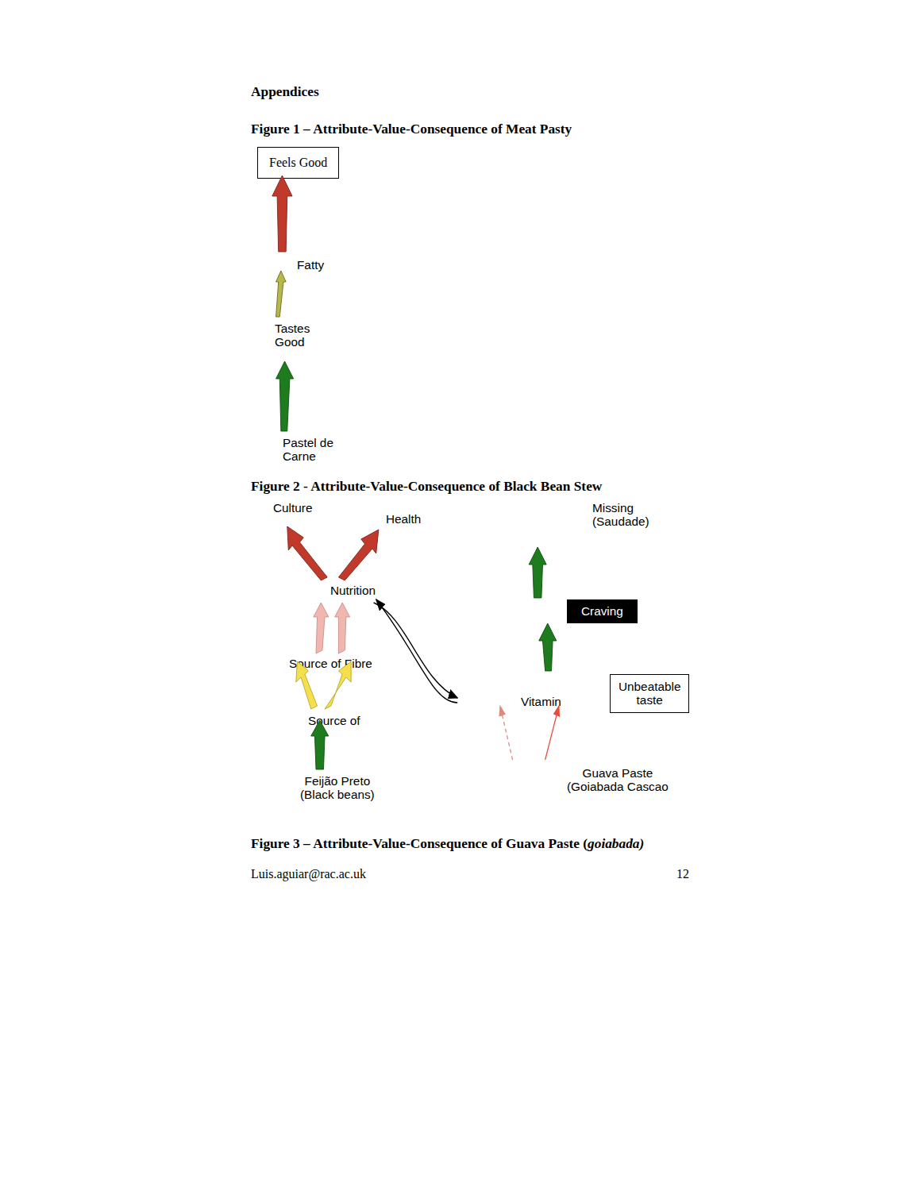Appendices
Figure 1 – Attribute-Value-Consequence of Meat Pasty
Feels Good
Fatty Tastes
Good Pastel de
Carne
Figure 2 - Attribute-Value-Consequence of Black Bean Stew
Culture Health Missing
(Saudade) Nutrition
Craving
Source of Fibre
Unbeatable
taste
Vitamin Source of Feijão Preto
(Black beans) Guava Paste
(Goiabada Cascao
Figure 3 – Attribute-Value-Consequence of Guava Paste (goiabada)
Luis.aguiar@rac.ac.uk 12